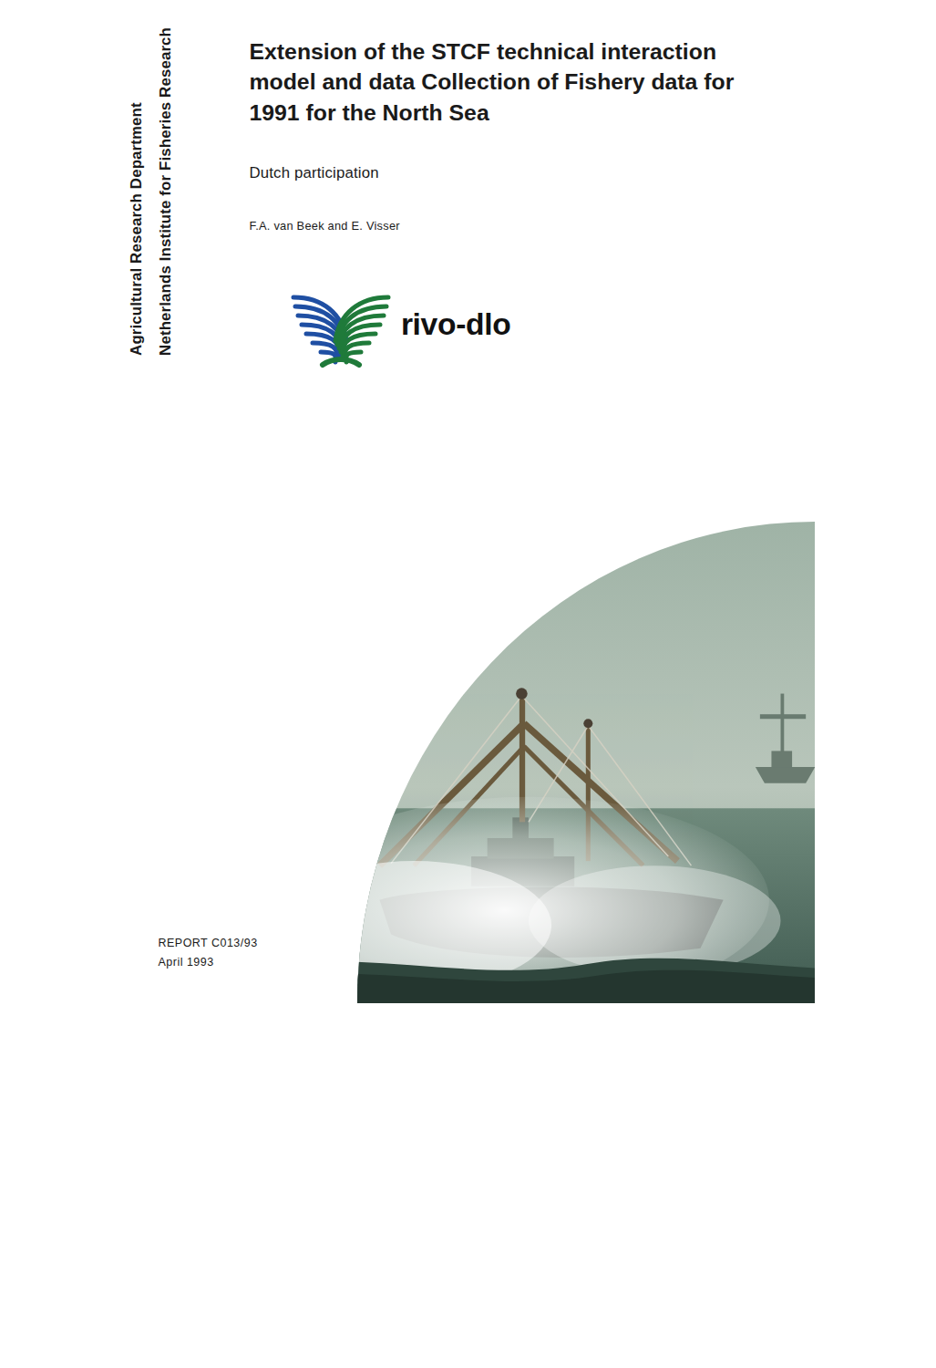Agricultural Research Department Netherlands Institute for Fisheries Research
Extension of the STCF technical interaction model and data Collection of Fishery data for 1991 for the North Sea
Dutch participation
F.A. van Beek and E. Visser
rivo-dlo
REPORT C013/93 April 1993